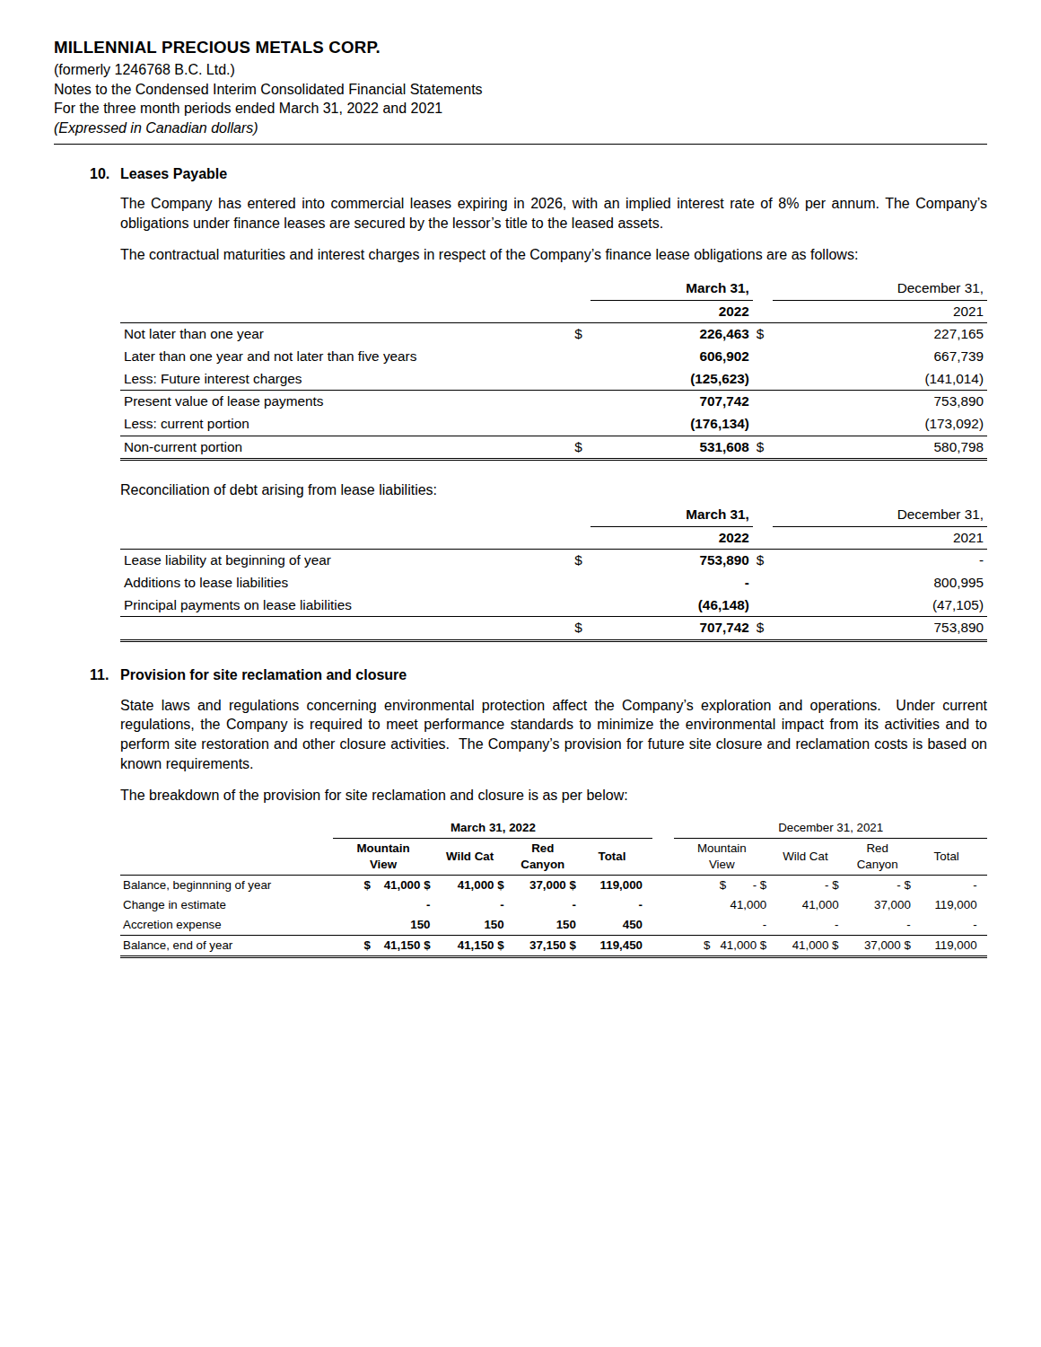MILLENNIAL PRECIOUS METALS CORP.
(formerly 1246768 B.C. Ltd.)
Notes to the Condensed Interim Consolidated Financial Statements
For the three month periods ended March 31, 2022 and 2021
(Expressed in Canadian dollars)
10. Leases Payable
The Company has entered into commercial leases expiring in 2026, with an implied interest rate of 8% per annum. The Company’s obligations under finance leases are secured by the lessor’s title to the leased assets.
The contractual maturities and interest charges in respect of the Company’s finance lease obligations are as follows:
| | | March 31, | | December 31, |
| | | 2022 | | 2021 |
| Not later than one year | $ | 226,463 | $ | 227,165 |
| Later than one year and not later than five years | | 606,902 | | 667,739 |
| Less: Future interest charges | | (125,623) | | (141,014) |
| Present value of lease payments | | 707,742 | | 753,890 |
| Less: current portion | | (176,134) | | (173,092) |
| Non-current portion | $ | 531,608 | $ | 580,798 |
Reconciliation of debt arising from lease liabilities:
| | | March 31, | | December 31, |
| | | 2022 | | 2021 |
| Lease liability at beginning of year | $ | 753,890 | $ | - |
| Additions to lease liabilities | | - | | 800,995 |
| Principal payments on lease liabilities | | (46,148) | | (47,105) |
| | $ | 707,742 | $ | 753,890 |
11. Provision for site reclamation and closure
State laws and regulations concerning environmental protection affect the Company’s exploration and operations. Under current regulations, the Company is required to meet performance standards to minimize the environmental impact from its activities and to perform site restoration and other closure activities. The Company’s provision for future site closure and reclamation costs is based on known requirements.
The breakdown of the provision for site reclamation and closure is as per below:
| | March 31, 2022 | | December 31, 2021 |
| --- | --- | --- | --- |
| | Mountain View | Wild Cat | Red Canyon | Total | | | Mountain View | Wild Cat | Red Canyon | Total | |
| Balance, beginnning of year | $ 41,000 $ | 41,000 $ | 37,000 $ | 119,000 | | | $ - $ | - $ | - $ | - | |
| Change in estimate | - | - | - | - | | | 41,000 | 41,000 | 37,000 | 119,000 | |
| Accretion expense | 150 | 150 | 150 | 450 | | | - | - | - | - | |
| Balance, end of year | $ 41,150 $ | 41,150 $ | 37,150 $ | 119,450 | | | $ 41,000 $ | 41,000 $ | 37,000 $ | 119,000 | |